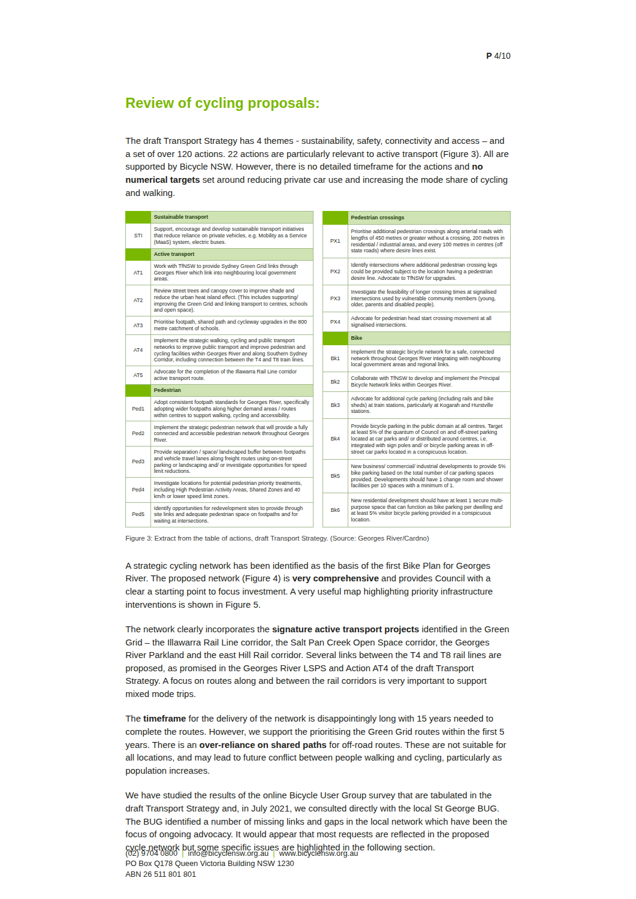P 4/10
Review of cycling proposals:
The draft Transport Strategy has 4 themes - sustainability, safety, connectivity and access – and a set of over 120 actions. 22 actions are particularly relevant to active transport (Figure 3). All are supported by Bicycle NSW. However, there is no detailed timeframe for the actions and no numerical targets set around reducing private car use and increasing the mode share of cycling and walking.
| | Sustainable transport |
| STI | Support, encourage and develop sustainable transport initiatives that reduce reliance on private vehicles, e.g. Mobility as a Service (MaaS) system, electric buses. |
| | Active transport |
| AT1 | Work with TfNSW to provide Sydney Green Grid links through Georges River which link into neighbouring local government areas. |
| AT2 | Review street trees and canopy cover to improve shade and reduce the urban heat island effect. (This includes supporting/ improving the Green Grid and linking transport to centres, schools and open space). |
| AT3 | Prioritise footpath, shared path and cycleway upgrades in the 800 metre catchment of schools. |
| AT4 | Implement the strategic walking, cycling and public transport networks to improve public transport and improve pedestrian and cycling facilities within Georges River and along Southern Sydney Corridor, including connection between the T4 and T8 train lines. |
| AT5 | Advocate for the completion of the Illawarra Rail Line corridor active transport route. |
| | Pedestrian |
| Ped1 | Adopt consistent footpath standards for Georges River, specifically adopting wider footpaths along higher demand areas / routes within centres to support walking, cycling and accessibility. |
| Ped2 | Implement the strategic pedestrian network that will provide a fully connected and accessible pedestrian network throughout Georges River. |
| Ped3 | Provide separation / space/ landscaped buffer between footpaths and vehicle travel lanes along freight routes using on-street parking or landscaping and/ or investigate opportunities for speed limit reductions. |
| Ped4 | Investigate locations for potential pedestrian priority treatments, including High Pedestrian Activity Areas, Shared Zones and 40 km/h or lower speed limit zones. |
| Ped5 | Identify opportunities for redevelopment sites to provide through site links and adequate pedestrian space on footpaths and for waiting at intersections. |
| | Pedestrian crossings |
| PX1 | Prioritise additional pedestrian crossings along arterial roads with lengths of 450 metres or greater without a crossing, 200 metres in residential / industrial areas, and every 100 metres in centres (off state roads) where desire lines exist. |
| PX2 | Identify intersections where additional pedestrian crossing legs could be provided subject to the location having a pedestrian desire line. Advocate to TfNSW for upgrades. |
| PX3 | Investigate the feasibility of longer crossing times at signalised intersections used by vulnerable community members (young, older, parents and disabled people). |
| PX4 | Advocate for pedestrian head start crossing movement at all signalised intersections. |
| | Bike |
| Bk1 | Implement the strategic bicycle network for a safe, connected network throughout Georges River integrating with neighbouring local government areas and regional links. |
| Bk2 | Collaborate with TfNSW to develop and implement the Principal Bicycle Network links within Georges River. |
| Bk3 | Advocate for additional cycle parking (including rails and bike sheds) at train stations, particularly at Kogarah and Hurstville stations. |
| Bk4 | Provide bicycle parking in the public domain at all centres. Target at least 5% of the quantum of Council on and off-street parking located at car parks and/ or distributed around centres, i.e. integrated with sign poles and/ or bicycle parking areas in off-street car parks located in a conspicuous location. |
| Bk5 | New business/ commercial/ industrial developments to provide 5% bike parking based on the total number of car parking spaces provided. Developments should have 1 change room and shower facilities per 10 spaces with a minimum of 1. |
| Bk6 | New residential development should have at least 1 secure multi-purpose space that can function as bike parking per dwelling and at least 5% visitor bicycle parking provided in a conspicuous location. |
Figure 3: Extract from the table of actions, draft Transport Strategy. (Source: Georges River/Cardno)
A strategic cycling network has been identified as the basis of the first Bike Plan for Georges River. The proposed network (Figure 4) is very comprehensive and provides Council with a clear a starting point to focus investment. A very useful map highlighting priority infrastructure interventions is shown in Figure 5.
The network clearly incorporates the signature active transport projects identified in the Green Grid – the Illawarra Rail Line corridor, the Salt Pan Creek Open Space corridor, the Georges River Parkland and the east Hill Rail corridor. Several links between the T4 and T8 rail lines are proposed, as promised in the Georges River LSPS and Action AT4 of the draft Transport Strategy. A focus on routes along and between the rail corridors is very important to support mixed mode trips.
The timeframe for the delivery of the network is disappointingly long with 15 years needed to complete the routes. However, we support the prioritising the Green Grid routes within the first 5 years. There is an over-reliance on shared paths for off-road routes. These are not suitable for all locations, and may lead to future conflict between people walking and cycling, particularly as population increases.
We have studied the results of the online Bicycle User Group survey that are tabulated in the draft Transport Strategy and, in July 2021, we consulted directly with the local St George BUG. The BUG identified a number of missing links and gaps in the local network which have been the focus of ongoing advocacy. It would appear that most requests are reflected in the proposed cycle network but some specific issues are highlighted in the following section.
(02) 9704 0800 | info@bicyclensw.org.au | www.bicyclensw.org.au
PO Box Q178 Queen Victoria Building NSW 1230
ABN 26 511 801 801